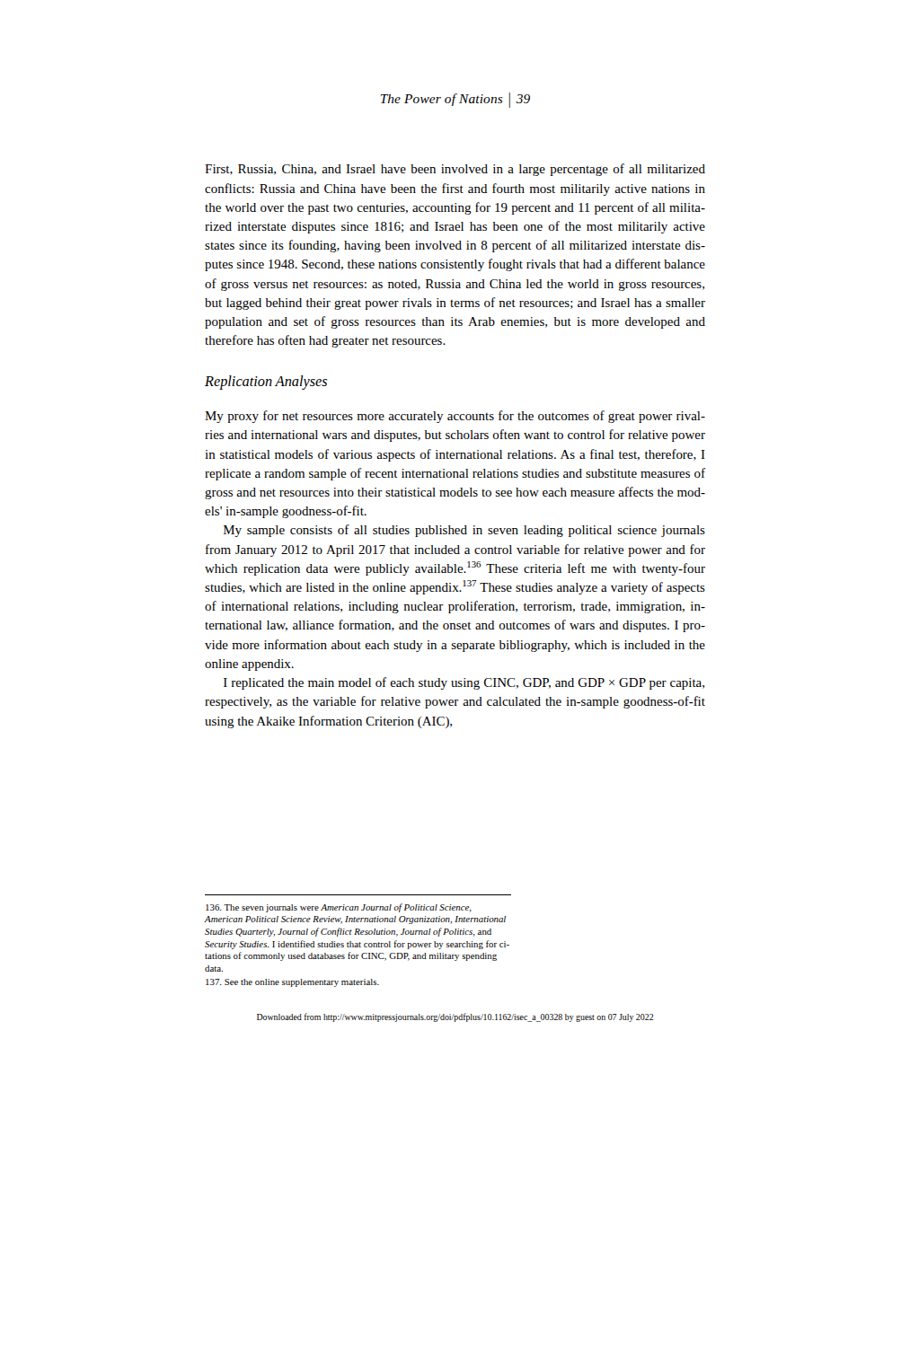The Power of Nations | 39
First, Russia, China, and Israel have been involved in a large percentage of all militarized conflicts: Russia and China have been the first and fourth most militarily active nations in the world over the past two centuries, accounting for 19 percent and 11 percent of all militarized interstate disputes since 1816; and Israel has been one of the most militarily active states since its founding, having been involved in 8 percent of all militarized interstate disputes since 1948. Second, these nations consistently fought rivals that had a different balance of gross versus net resources: as noted, Russia and China led the world in gross resources, but lagged behind their great power rivals in terms of net resources; and Israel has a smaller population and set of gross resources than its Arab enemies, but is more developed and therefore has often had greater net resources.
Replication Analyses
My proxy for net resources more accurately accounts for the outcomes of great power rivalries and international wars and disputes, but scholars often want to control for relative power in statistical models of various aspects of international relations. As a final test, therefore, I replicate a random sample of recent international relations studies and substitute measures of gross and net resources into their statistical models to see how each measure affects the models' in-sample goodness-of-fit.
My sample consists of all studies published in seven leading political science journals from January 2012 to April 2017 that included a control variable for relative power and for which replication data were publicly available.136 These criteria left me with twenty-four studies, which are listed in the online appendix.137 These studies analyze a variety of aspects of international relations, including nuclear proliferation, terrorism, trade, immigration, international law, alliance formation, and the onset and outcomes of wars and disputes. I provide more information about each study in a separate bibliography, which is included in the online appendix.
I replicated the main model of each study using CINC, GDP, and GDP × GDP per capita, respectively, as the variable for relative power and calculated the in-sample goodness-of-fit using the Akaike Information Criterion (AIC),
136. The seven journals were American Journal of Political Science, American Political Science Review, International Organization, International Studies Quarterly, Journal of Conflict Resolution, Journal of Politics, and Security Studies. I identified studies that control for power by searching for citations of commonly used databases for CINC, GDP, and military spending data.
137. See the online supplementary materials.
Downloaded from http://www.mitpressjournals.org/doi/pdfplus/10.1162/isec_a_00328 by guest on 07 July 2022